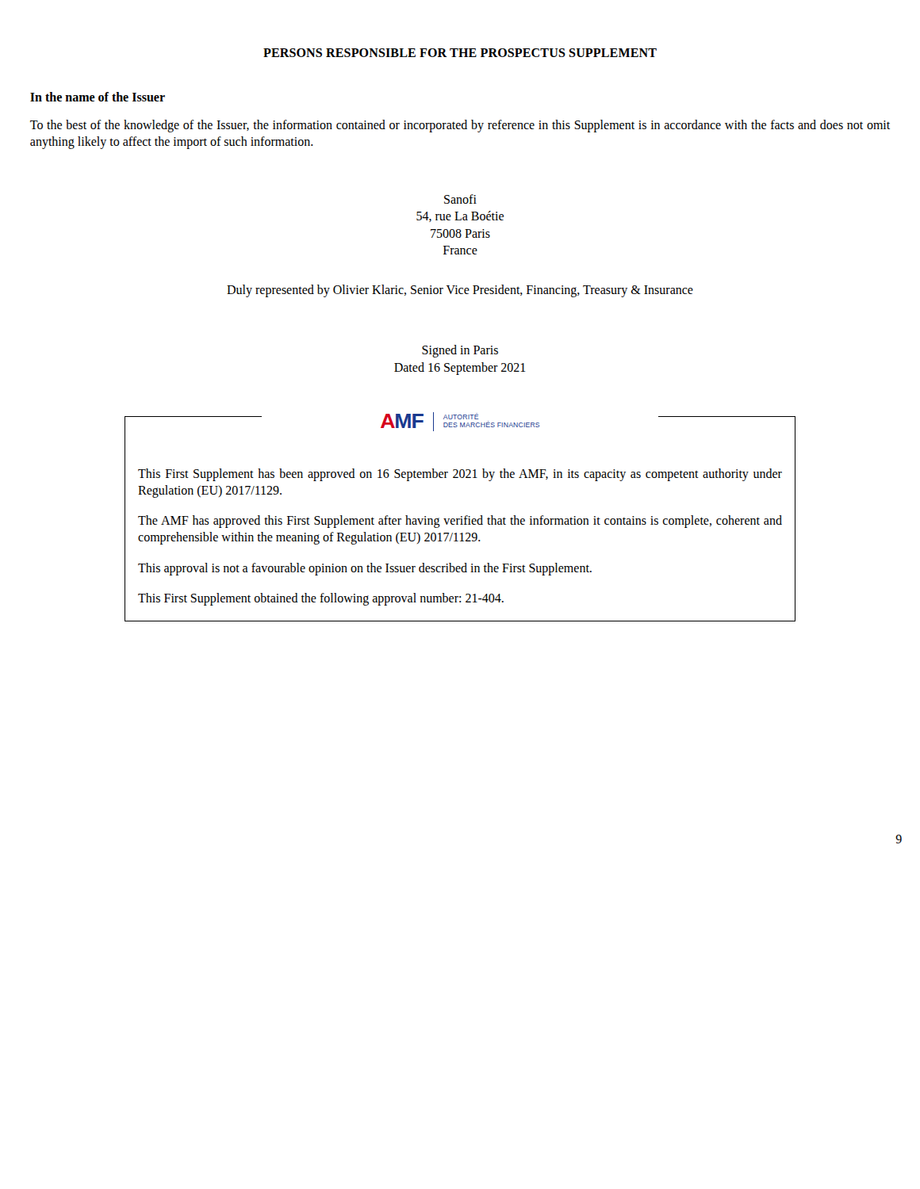Persons Responsible for the Prospectus Supplement
In the name of the Issuer
To the best of the knowledge of the Issuer, the information contained or incorporated by reference in this Supplement is in accordance with the facts and does not omit anything likely to affect the import of such information.
Sanofi
54, rue La Boétie
75008 Paris
France
Duly represented by Olivier Klaric, Senior Vice President, Financing, Treasury & Insurance
Signed in Paris
Dated 16 September 2021
AMF AUTORITÉ
DES MARCHÉS FINANCIERS
This First Supplement has been approved on 16 September 2021 by the AMF, in its capacity as competent authority under Regulation (EU) 2017/1129.
The AMF has approved this First Supplement after having verified that the information it contains is complete, coherent and comprehensible within the meaning of Regulation (EU) 2017/1129.
This approval is not a favourable opinion on the Issuer described in the First Supplement.
This First Supplement obtained the following approval number: 21-404.
9